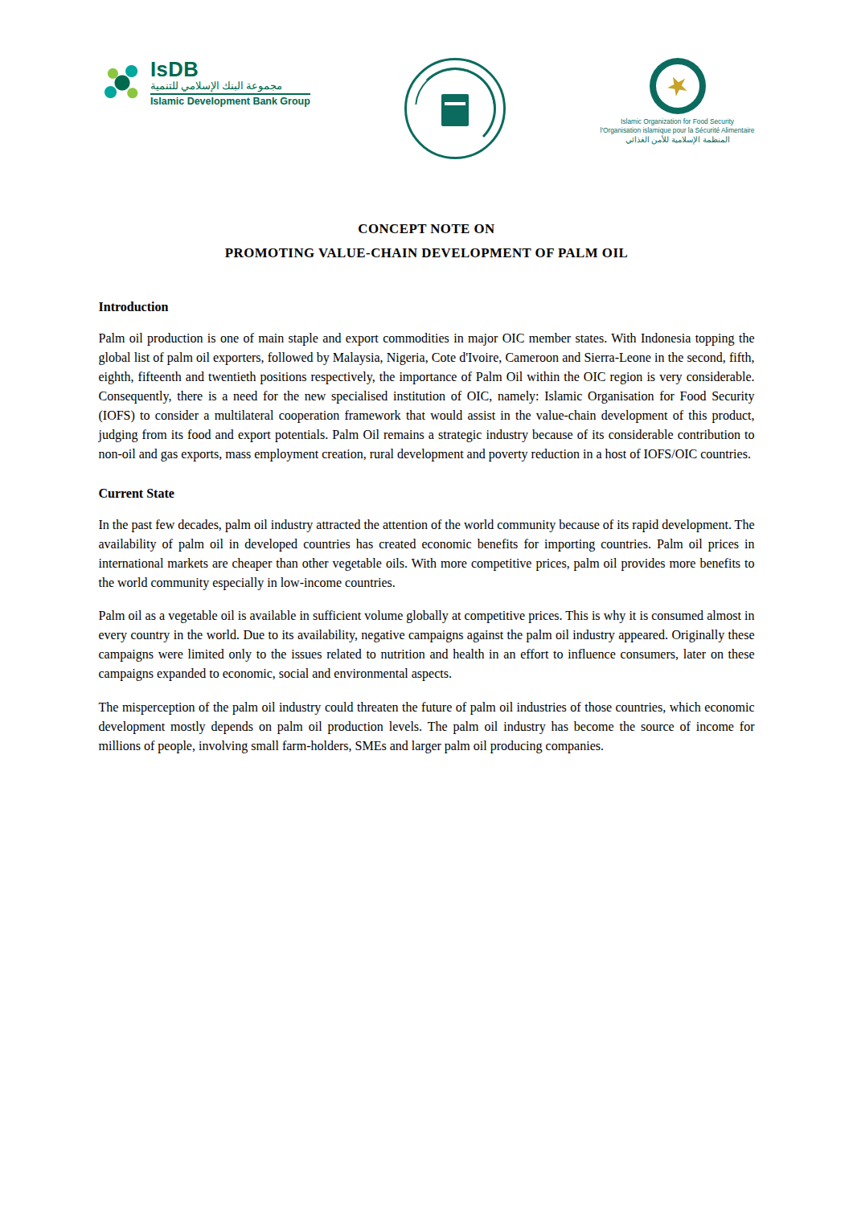IsDB
مجموعة البنك الإسلامي للتنمية
Islamic Development Bank Group
Islamic Organization for Food Security
l'Organisation islamique pour la Sécurité Alimentaire
المنظمة الإسلامية للأمن الغذائي
CONCEPT NOTE ON
PROMOTING VALUE-CHAIN DEVELOPMENT OF PALM OIL
Introduction
Palm oil production is one of main staple and export commodities in major OIC member states. With Indonesia topping the global list of palm oil exporters, followed by Malaysia, Nigeria, Cote d'Ivoire, Cameroon and Sierra-Leone in the second, fifth, eighth, fifteenth and twentieth positions respectively, the importance of Palm Oil within the OIC region is very considerable. Consequently, there is a need for the new specialised institution of OIC, namely: Islamic Organisation for Food Security (IOFS) to consider a multilateral cooperation framework that would assist in the value-chain development of this product, judging from its food and export potentials. Palm Oil remains a strategic industry because of its considerable contribution to non-oil and gas exports, mass employment creation, rural development and poverty reduction in a host of IOFS/OIC countries.
Current State
In the past few decades, palm oil industry attracted the attention of the world community because of its rapid development. The availability of palm oil in developed countries has created economic benefits for importing countries. Palm oil prices in international markets are cheaper than other vegetable oils. With more competitive prices, palm oil provides more benefits to the world community especially in low-income countries.
Palm oil as a vegetable oil is available in sufficient volume globally at competitive prices. This is why it is consumed almost in every country in the world. Due to its availability, negative campaigns against the palm oil industry appeared. Originally these campaigns were limited only to the issues related to nutrition and health in an effort to influence consumers, later on these campaigns expanded to economic, social and environmental aspects.
The misperception of the palm oil industry could threaten the future of palm oil industries of those countries, which economic development mostly depends on palm oil production levels. The palm oil industry has become the source of income for millions of people, involving small farm-holders, SMEs and larger palm oil producing companies.